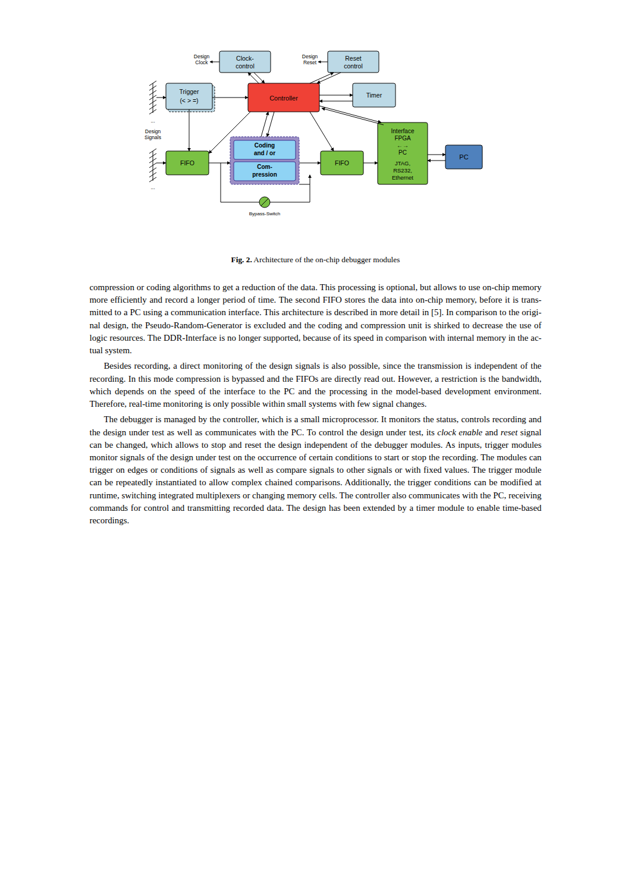Design Signals ... ... Clock- control Design Clock Reset control Design Reset Trigger (< > =) Controller Timer FIFO Coding and / or Com- pression FIFO Interface FPGA ←→ PC JTAG, RS232, Ethernet PC Bypass-Switch
Fig. 2. Architecture of the on-chip debugger modules
compression or coding algorithms to get a reduction of the data. This processing is optional, but allows to use on-chip memory more efficiently and record a longer period of time. The second FIFO stores the data into on-chip memory, before it is transmitted to a PC using a communication interface. This architecture is described in more detail in [5]. In comparison to the original design, the Pseudo-Random-Generator is excluded and the coding and compression unit is shirked to decrease the use of logic resources. The DDR-Interface is no longer supported, because of its speed in comparison with internal memory in the actual system.
Besides recording, a direct monitoring of the design signals is also possible, since the transmission is independent of the recording. In this mode compression is bypassed and the FIFOs are directly read out. However, a restriction is the bandwidth, which depends on the speed of the interface to the PC and the processing in the model-based development environment. Therefore, real-time monitoring is only possible within small systems with few signal changes.
The debugger is managed by the controller, which is a small microprocessor. It monitors the status, controls recording and the design under test as well as communicates with the PC. To control the design under test, its clock enable and reset signal can be changed, which allows to stop and reset the design independent of the debugger modules. As inputs, trigger modules monitor signals of the design under test on the occurrence of certain conditions to start or stop the recording. The modules can trigger on edges or conditions of signals as well as compare signals to other signals or with fixed values. The trigger module can be repeatedly instantiated to allow complex chained comparisons. Additionally, the trigger conditions can be modified at runtime, switching integrated multiplexers or changing memory cells. The controller also communicates with the PC, receiving commands for control and transmitting recorded data. The design has been extended by a timer module to enable time-based recordings.